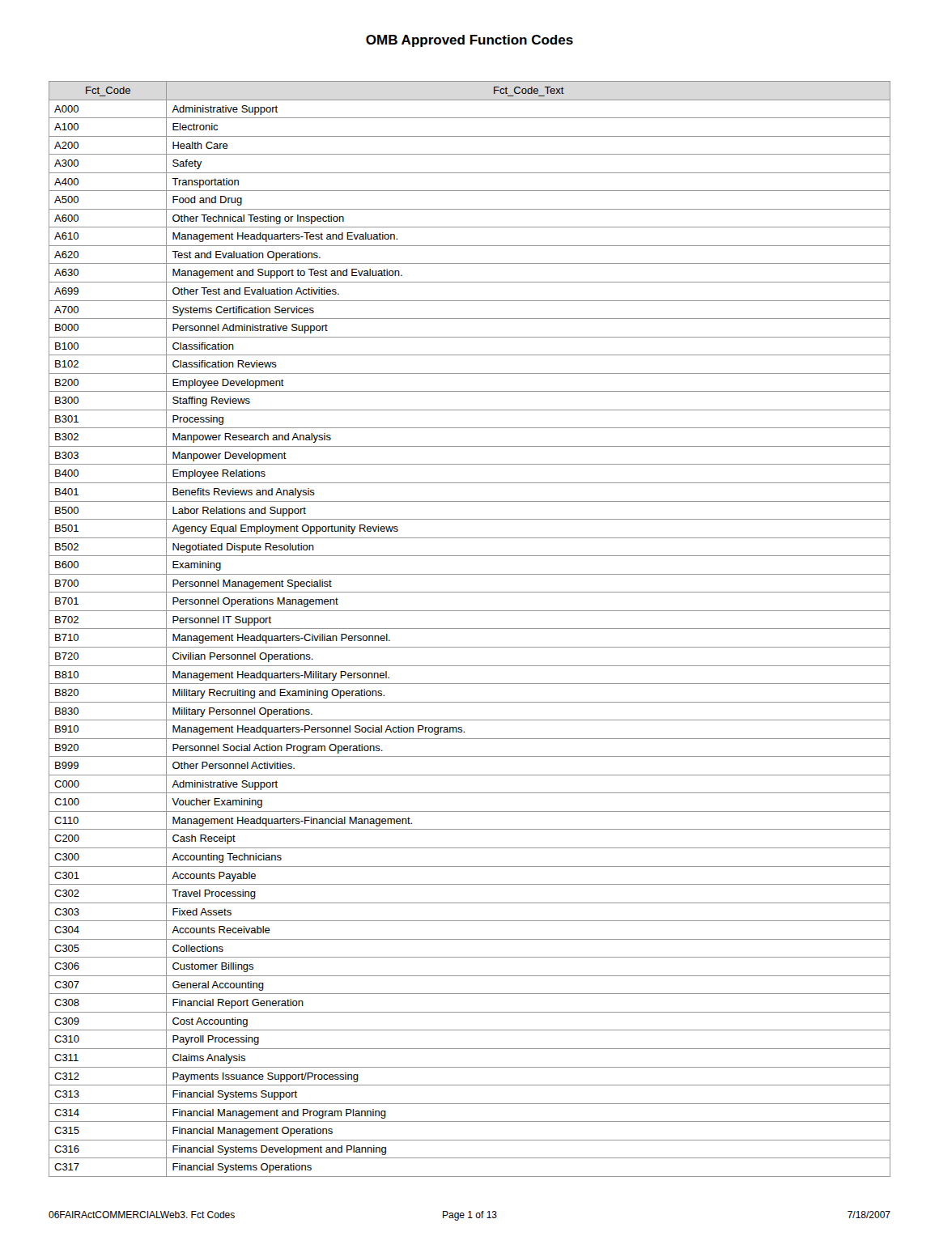OMB Approved Function Codes
| Fct_Code | Fct_Code_Text |
| --- | --- |
| A000 | Administrative Support |
| A100 | Electronic |
| A200 | Health Care |
| A300 | Safety |
| A400 | Transportation |
| A500 | Food and Drug |
| A600 | Other Technical Testing or Inspection |
| A610 | Management Headquarters-Test and Evaluation. |
| A620 | Test and Evaluation Operations. |
| A630 | Management and Support to Test and Evaluation. |
| A699 | Other Test and Evaluation Activities. |
| A700 | Systems Certification Services |
| B000 | Personnel Administrative Support |
| B100 | Classification |
| B102 | Classification Reviews |
| B200 | Employee Development |
| B300 | Staffing Reviews |
| B301 | Processing |
| B302 | Manpower Research and Analysis |
| B303 | Manpower Development |
| B400 | Employee Relations |
| B401 | Benefits Reviews and Analysis |
| B500 | Labor Relations and Support |
| B501 | Agency Equal Employment Opportunity Reviews |
| B502 | Negotiated Dispute Resolution |
| B600 | Examining |
| B700 | Personnel Management Specialist |
| B701 | Personnel Operations Management |
| B702 | Personnel IT Support |
| B710 | Management Headquarters-Civilian Personnel. |
| B720 | Civilian Personnel Operations. |
| B810 | Management Headquarters-Military Personnel. |
| B820 | Military Recruiting and Examining Operations. |
| B830 | Military Personnel Operations. |
| B910 | Management Headquarters-Personnel Social Action Programs. |
| B920 | Personnel Social Action Program Operations. |
| B999 | Other Personnel Activities. |
| C000 | Administrative Support |
| C100 | Voucher Examining |
| C110 | Management Headquarters-Financial Management. |
| C200 | Cash Receipt |
| C300 | Accounting Technicians |
| C301 | Accounts Payable |
| C302 | Travel Processing |
| C303 | Fixed Assets |
| C304 | Accounts Receivable |
| C305 | Collections |
| C306 | Customer Billings |
| C307 | General Accounting |
| C308 | Financial Report Generation |
| C309 | Cost Accounting |
| C310 | Payroll Processing |
| C311 | Claims Analysis |
| C312 | Payments Issuance Support/Processing |
| C313 | Financial Systems Support |
| C314 | Financial Management and Program Planning |
| C315 | Financial Management Operations |
| C316 | Financial Systems Development and Planning |
| C317 | Financial Systems Operations |
06FAIRActCOMMERCIALWeb3. Fct Codes Page 1 of 13 7/18/2007